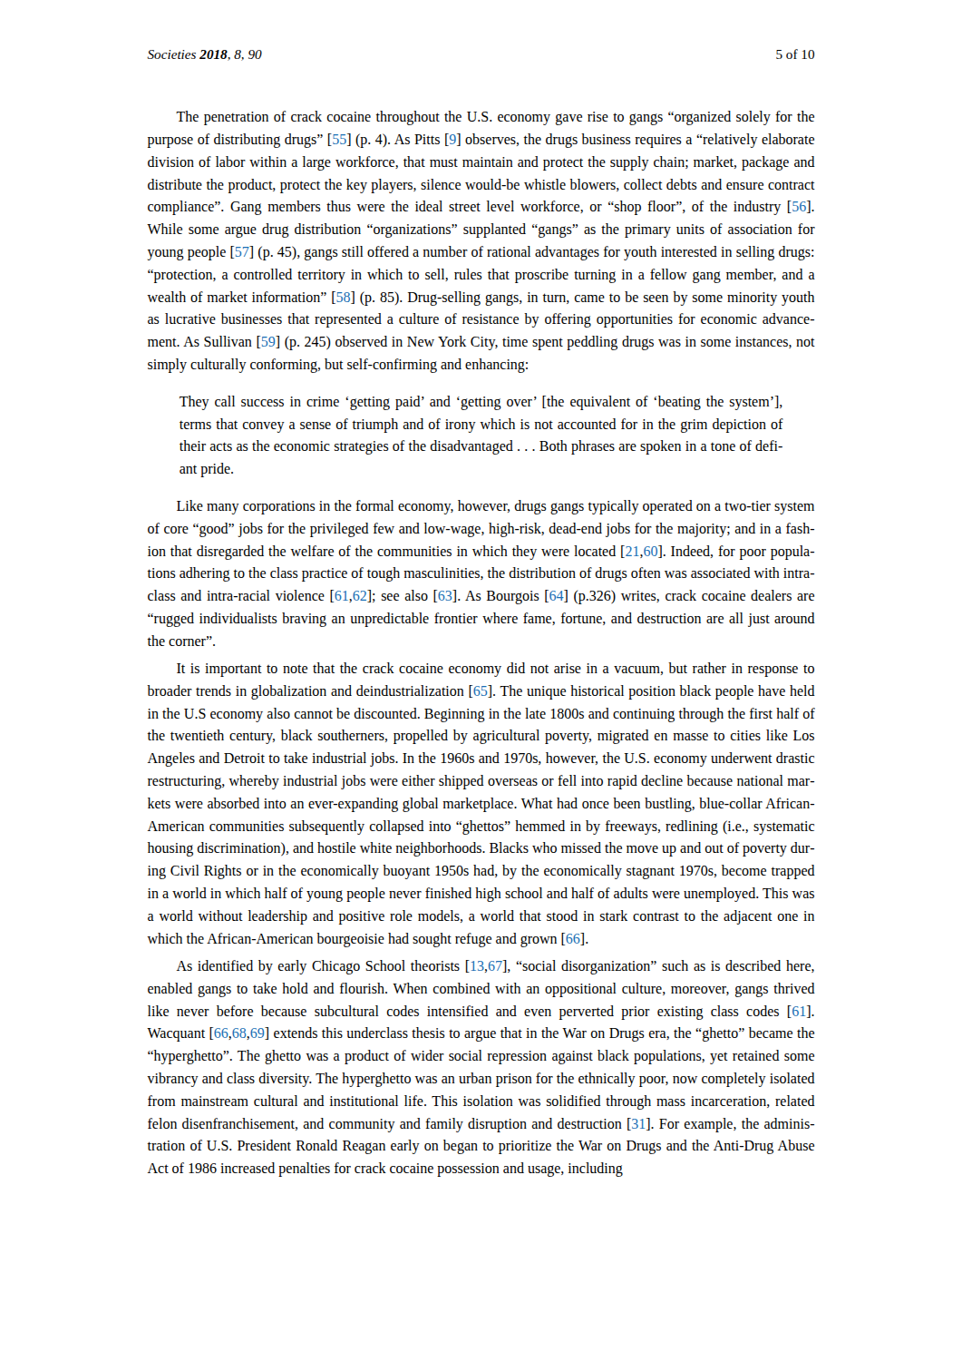Societies 2018, 8, 90 5 of 10
The penetration of crack cocaine throughout the U.S. economy gave rise to gangs “organized solely for the purpose of distributing drugs” [55] (p. 4). As Pitts [9] observes, the drugs business requires a “relatively elaborate division of labor within a large workforce, that must maintain and protect the supply chain; market, package and distribute the product, protect the key players, silence would-be whistle blowers, collect debts and ensure contract compliance”. Gang members thus were the ideal street level workforce, or “shop floor”, of the industry [56]. While some argue drug distribution “organizations” supplanted “gangs” as the primary units of association for young people [57] (p. 45), gangs still offered a number of rational advantages for youth interested in selling drugs: “protection, a controlled territory in which to sell, rules that proscribe turning in a fellow gang member, and a wealth of market information” [58] (p. 85). Drug-selling gangs, in turn, came to be seen by some minority youth as lucrative businesses that represented a culture of resistance by offering opportunities for economic advancement. As Sullivan [59] (p. 245) observed in New York City, time spent peddling drugs was in some instances, not simply culturally conforming, but self-confirming and enhancing:
They call success in crime ‘getting paid’ and ‘getting over’ [the equivalent of ‘beating the system’], terms that convey a sense of triumph and of irony which is not accounted for in the grim depiction of their acts as the economic strategies of the disadvantaged . . . Both phrases are spoken in a tone of defiant pride.
Like many corporations in the formal economy, however, drugs gangs typically operated on a two-tier system of core “good” jobs for the privileged few and low-wage, high-risk, dead-end jobs for the majority; and in a fashion that disregarded the welfare of the communities in which they were located [21,60]. Indeed, for poor populations adhering to the class practice of tough masculinities, the distribution of drugs often was associated with intra-class and intra-racial violence [61,62]; see also [63]. As Bourgois [64] (p.326) writes, crack cocaine dealers are “rugged individualists braving an unpredictable frontier where fame, fortune, and destruction are all just around the corner”.
It is important to note that the crack cocaine economy did not arise in a vacuum, but rather in response to broader trends in globalization and deindustrialization [65]. The unique historical position black people have held in the U.S economy also cannot be discounted. Beginning in the late 1800s and continuing through the first half of the twentieth century, black southerners, propelled by agricultural poverty, migrated en masse to cities like Los Angeles and Detroit to take industrial jobs. In the 1960s and 1970s, however, the U.S. economy underwent drastic restructuring, whereby industrial jobs were either shipped overseas or fell into rapid decline because national markets were absorbed into an ever-expanding global marketplace. What had once been bustling, blue-collar African-American communities subsequently collapsed into “ghettos” hemmed in by freeways, redlining (i.e., systematic housing discrimination), and hostile white neighborhoods. Blacks who missed the move up and out of poverty during Civil Rights or in the economically buoyant 1950s had, by the economically stagnant 1970s, become trapped in a world in which half of young people never finished high school and half of adults were unemployed. This was a world without leadership and positive role models, a world that stood in stark contrast to the adjacent one in which the African-American bourgeoisie had sought refuge and grown [66].
As identified by early Chicago School theorists [13,67], “social disorganization” such as is described here, enabled gangs to take hold and flourish. When combined with an oppositional culture, moreover, gangs thrived like never before because subcultural codes intensified and even perverted prior existing class codes [61]. Wacquant [66,68,69] extends this underclass thesis to argue that in the War on Drugs era, the “ghetto” became the “hyperghetto”. The ghetto was a product of wider social repression against black populations, yet retained some vibrancy and class diversity. The hyperghetto was an urban prison for the ethnically poor, now completely isolated from mainstream cultural and institutional life. This isolation was solidified through mass incarceration, related felon disenfranchisement, and community and family disruption and destruction [31]. For example, the administration of U.S. President Ronald Reagan early on began to prioritize the War on Drugs and the Anti-Drug Abuse Act of 1986 increased penalties for crack cocaine possession and usage, including